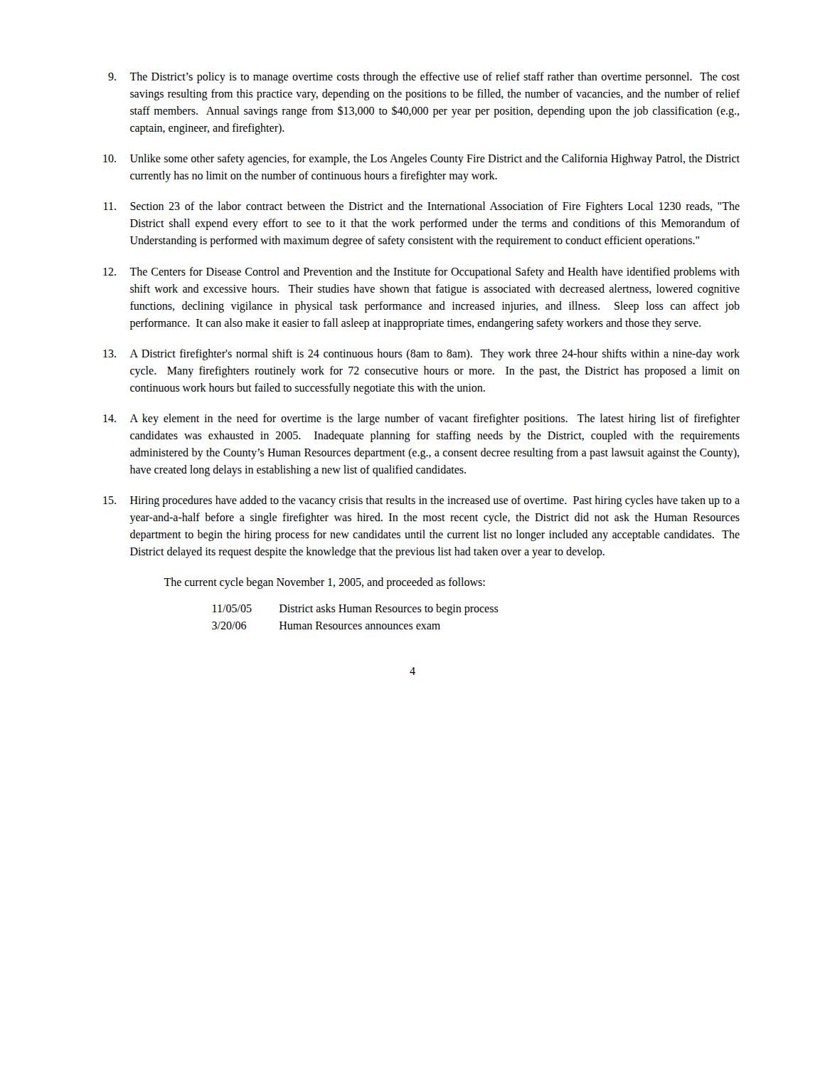The District’s policy is to manage overtime costs through the effective use of relief staff rather than overtime personnel. The cost savings resulting from this practice vary, depending on the positions to be filled, the number of vacancies, and the number of relief staff members. Annual savings range from $13,000 to $40,000 per year per position, depending upon the job classification (e.g., captain, engineer, and firefighter).
Unlike some other safety agencies, for example, the Los Angeles County Fire District and the California Highway Patrol, the District currently has no limit on the number of continuous hours a firefighter may work.
Section 23 of the labor contract between the District and the International Association of Fire Fighters Local 1230 reads, "The District shall expend every effort to see to it that the work performed under the terms and conditions of this Memorandum of Understanding is performed with maximum degree of safety consistent with the requirement to conduct efficient operations."
The Centers for Disease Control and Prevention and the Institute for Occupational Safety and Health have identified problems with shift work and excessive hours. Their studies have shown that fatigue is associated with decreased alertness, lowered cognitive functions, declining vigilance in physical task performance and increased injuries, and illness. Sleep loss can affect job performance. It can also make it easier to fall asleep at inappropriate times, endangering safety workers and those they serve.
A District firefighter's normal shift is 24 continuous hours (8am to 8am). They work three 24-hour shifts within a nine-day work cycle. Many firefighters routinely work for 72 consecutive hours or more. In the past, the District has proposed a limit on continuous work hours but failed to successfully negotiate this with the union.
A key element in the need for overtime is the large number of vacant firefighter positions. The latest hiring list of firefighter candidates was exhausted in 2005. Inadequate planning for staffing needs by the District, coupled with the requirements administered by the County’s Human Resources department (e.g., a consent decree resulting from a past lawsuit against the County), have created long delays in establishing a new list of qualified candidates.
Hiring procedures have added to the vacancy crisis that results in the increased use of overtime. Past hiring cycles have taken up to a year-and-a-half before a single firefighter was hired. In the most recent cycle, the District did not ask the Human Resources department to begin the hiring process for new candidates until the current list no longer included any acceptable candidates. The District delayed its request despite the knowledge that the previous list had taken over a year to develop.
The current cycle began November 1, 2005, and proceeded as follows:
| 11/05/05 | District asks Human Resources to begin process |
| 3/20/06 | Human Resources announces exam |
4